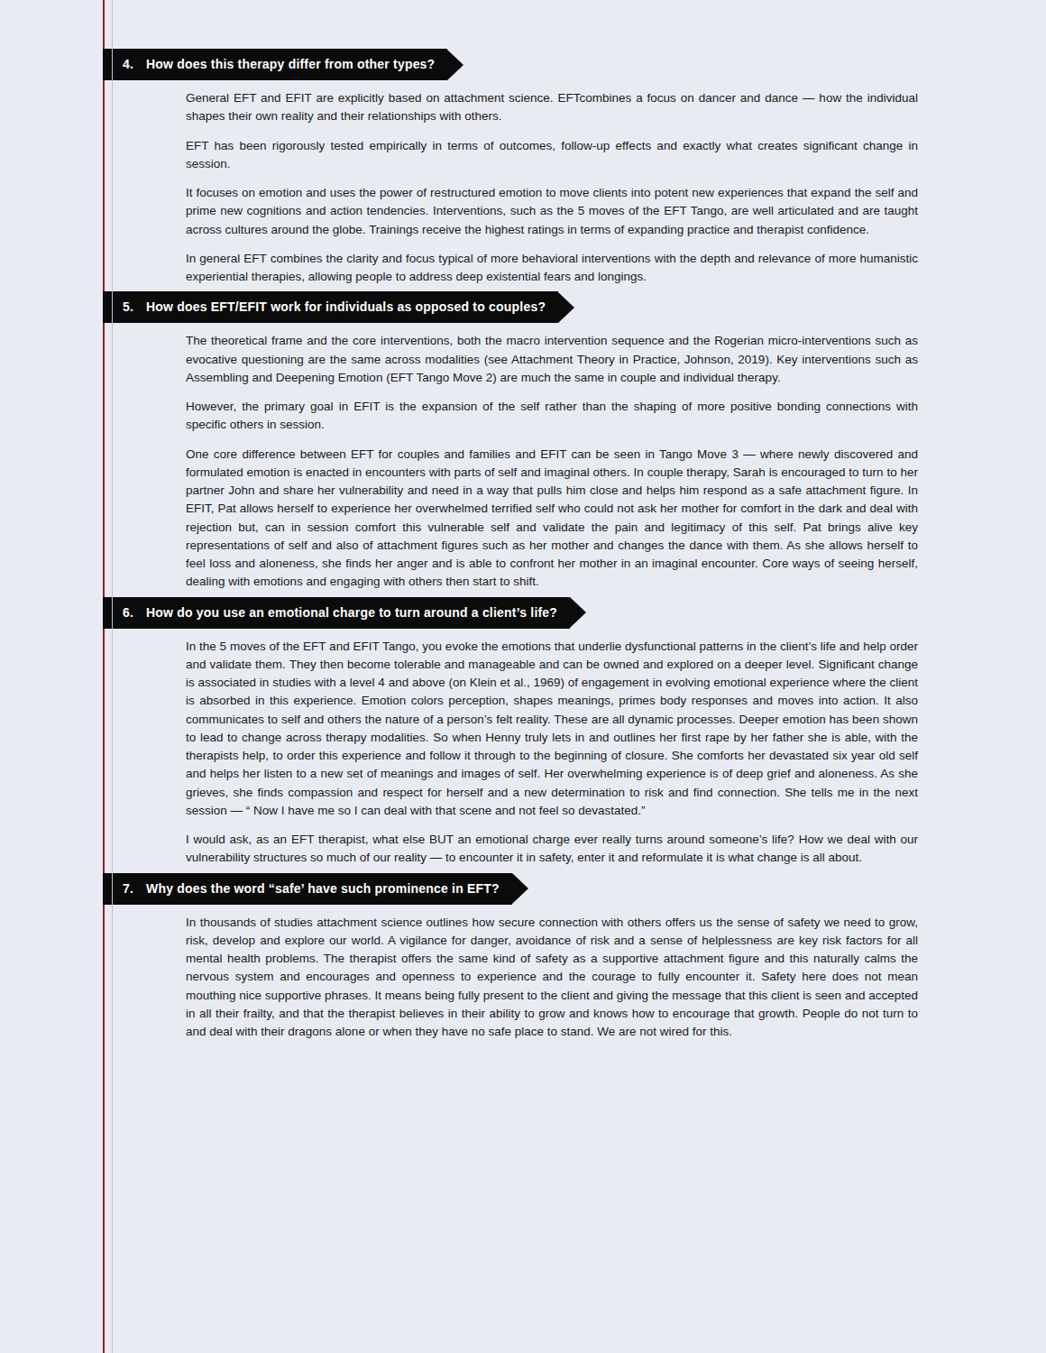4. How does this therapy differ from other types?
General EFT and EFIT are explicitly based on attachment science. EFTcombines a focus on dancer and dance — how the individual shapes their own reality and their relationships with others.
EFT has been rigorously tested empirically in terms of outcomes, follow-up effects and exactly what creates significant change in session.
It focuses on emotion and uses the power of restructured emotion to move clients into potent new experiences that expand the self and prime new cognitions and action tendencies. Interventions, such as the 5 moves of the EFT Tango, are well articulated and are taught across cultures around the globe. Trainings receive the highest ratings in terms of expanding practice and therapist confidence.
In general EFT combines the clarity and focus typical of more behavioral interventions with the depth and relevance of more humanistic experiential therapies, allowing people to address deep existential fears and longings.
5. How does EFT/EFIT work for individuals as opposed to couples?
The theoretical frame and the core interventions, both the macro intervention sequence and the Rogerian micro-interventions such as evocative questioning are the same across modalities (see Attachment Theory in Practice, Johnson, 2019). Key interventions such as Assembling and Deepening Emotion (EFT Tango Move 2) are much the same in couple and individual therapy.
However, the primary goal in EFIT is the expansion of the self rather than the shaping of more positive bonding connections with specific others in session.
One core difference between EFT for couples and families and EFIT can be seen in Tango Move 3 — where newly discovered and formulated emotion is enacted in encounters with parts of self and imaginal others. In couple therapy, Sarah is encouraged to turn to her partner John and share her vulnerability and need in a way that pulls him close and helps him respond as a safe attachment figure. In EFIT, Pat allows herself to experience her overwhelmed terrified self who could not ask her mother for comfort in the dark and deal with rejection but, can in session comfort this vulnerable self and validate the pain and legitimacy of this self. Pat brings alive key representations of self and also of attachment figures such as her mother and changes the dance with them. As she allows herself to feel loss and aloneness, she finds her anger and is able to confront her mother in an imaginal encounter. Core ways of seeing herself, dealing with emotions and engaging with others then start to shift.
6. How do you use an emotional charge to turn around a client’s life?
In the 5 moves of the EFT and EFIT Tango, you evoke the emotions that underlie dysfunctional patterns in the client’s life and help order and validate them. They then become tolerable and manageable and can be owned and explored on a deeper level. Significant change is associated in studies with a level 4 and above (on Klein et al., 1969) of engagement in evolving emotional experience where the client is absorbed in this experience. Emotion colors perception, shapes meanings, primes body responses and moves into action. It also communicates to self and others the nature of a person’s felt reality. These are all dynamic processes. Deeper emotion has been shown to lead to change across therapy modalities. So when Henny truly lets in and outlines her first rape by her father she is able, with the therapists help, to order this experience and follow it through to the beginning of closure. She comforts her devastated six year old self and helps her listen to a new set of meanings and images of self. Her overwhelming experience is of deep grief and aloneness. As she grieves, she finds compassion and respect for herself and a new determination to risk and find connection. She tells me in the next session — “ Now I have me so I can deal with that scene and not feel so devastated.”
I would ask, as an EFT therapist, what else BUT an emotional charge ever really turns around someone’s life? How we deal with our vulnerability structures so much of our reality — to encounter it in safety, enter it and reformulate it is what change is all about.
7. Why does the word “safe’ have such prominence in EFT?
In thousands of studies attachment science outlines how secure connection with others offers us the sense of safety we need to grow, risk, develop and explore our world. A vigilance for danger, avoidance of risk and a sense of helplessness are key risk factors for all mental health problems. The therapist offers the same kind of safety as a supportive attachment figure and this naturally calms the nervous system and encourages and openness to experience and the courage to fully encounter it. Safety here does not mean mouthing nice supportive phrases. It means being fully present to the client and giving the message that this client is seen and accepted in all their frailty, and that the therapist believes in their ability to grow and knows how to encourage that growth. People do not turn to and deal with their dragons alone or when they have no safe place to stand. We are not wired for this.